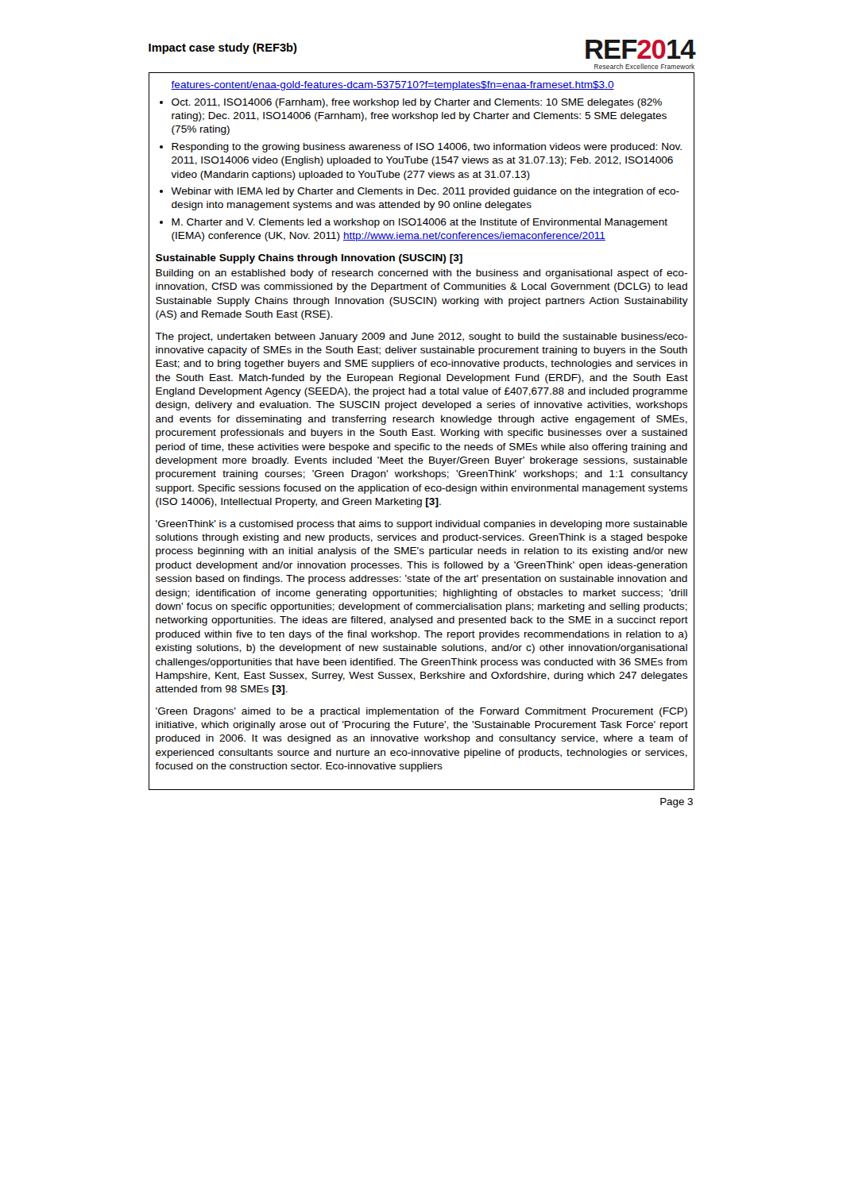Impact case study (REF3b)
REF2014
Research Excellence Framework
features-content/enaa-gold-features-dcam-5375710?f=templates$fn=enaa-frameset.htm$3.0
Oct. 2011, ISO14006 (Farnham), free workshop led by Charter and Clements: 10 SME delegates (82% rating); Dec. 2011, ISO14006 (Farnham), free workshop led by Charter and Clements: 5 SME delegates (75% rating)
Responding to the growing business awareness of ISO 14006, two information videos were produced: Nov. 2011, ISO14006 video (English) uploaded to YouTube (1547 views as at 31.07.13); Feb. 2012, ISO14006 video (Mandarin captions) uploaded to YouTube (277 views as at 31.07.13)
Webinar with IEMA led by Charter and Clements in Dec. 2011 provided guidance on the integration of eco-design into management systems and was attended by 90 online delegates
M. Charter and V. Clements led a workshop on ISO14006 at the Institute of Environmental Management (IEMA) conference (UK, Nov. 2011) http://www.iema.net/conferences/iemaconference/2011
Sustainable Supply Chains through Innovation (SUSCIN) [3]
Building on an established body of research concerned with the business and organisational aspect of eco-innovation, CfSD was commissioned by the Department of Communities & Local Government (DCLG) to lead Sustainable Supply Chains through Innovation (SUSCIN) working with project partners Action Sustainability (AS) and Remade South East (RSE).
The project, undertaken between January 2009 and June 2012, sought to build the sustainable business/eco-innovative capacity of SMEs in the South East; deliver sustainable procurement training to buyers in the South East; and to bring together buyers and SME suppliers of eco-innovative products, technologies and services in the South East. Match-funded by the European Regional Development Fund (ERDF), and the South East England Development Agency (SEEDA), the project had a total value of £407,677.88 and included programme design, delivery and evaluation. The SUSCIN project developed a series of innovative activities, workshops and events for disseminating and transferring research knowledge through active engagement of SMEs, procurement professionals and buyers in the South East. Working with specific businesses over a sustained period of time, these activities were bespoke and specific to the needs of SMEs while also offering training and development more broadly. Events included 'Meet the Buyer/Green Buyer' brokerage sessions, sustainable procurement training courses; 'Green Dragon' workshops; 'GreenThink' workshops; and 1:1 consultancy support. Specific sessions focused on the application of eco-design within environmental management systems (ISO 14006), Intellectual Property, and Green Marketing [3].
'GreenThink' is a customised process that aims to support individual companies in developing more sustainable solutions through existing and new products, services and product-services. GreenThink is a staged bespoke process beginning with an initial analysis of the SME's particular needs in relation to its existing and/or new product development and/or innovation processes. This is followed by a 'GreenThink' open ideas-generation session based on findings. The process addresses: 'state of the art' presentation on sustainable innovation and design; identification of income generating opportunities; highlighting of obstacles to market success; 'drill down' focus on specific opportunities; development of commercialisation plans; marketing and selling products; networking opportunities. The ideas are filtered, analysed and presented back to the SME in a succinct report produced within five to ten days of the final workshop. The report provides recommendations in relation to a) existing solutions, b) the development of new sustainable solutions, and/or c) other innovation/organisational challenges/opportunities that have been identified. The GreenThink process was conducted with 36 SMEs from Hampshire, Kent, East Sussex, Surrey, West Sussex, Berkshire and Oxfordshire, during which 247 delegates attended from 98 SMEs [3].
'Green Dragons' aimed to be a practical implementation of the Forward Commitment Procurement (FCP) initiative, which originally arose out of 'Procuring the Future', the 'Sustainable Procurement Task Force' report produced in 2006. It was designed as an innovative workshop and consultancy service, where a team of experienced consultants source and nurture an eco-innovative pipeline of products, technologies or services, focused on the construction sector. Eco-innovative suppliers
Page 3